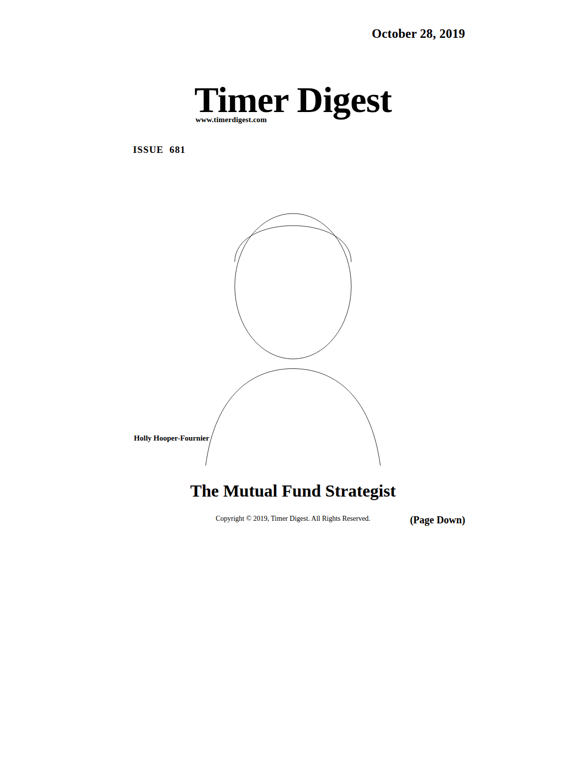October 28, 2019
Timer Digest
www.timerdigest.com
ISSUE 681
Holly Hooper-Fournier
The Mutual Fund Strategist
Copyright © 2019, Timer Digest. All Rights Reserved. (Page Down)